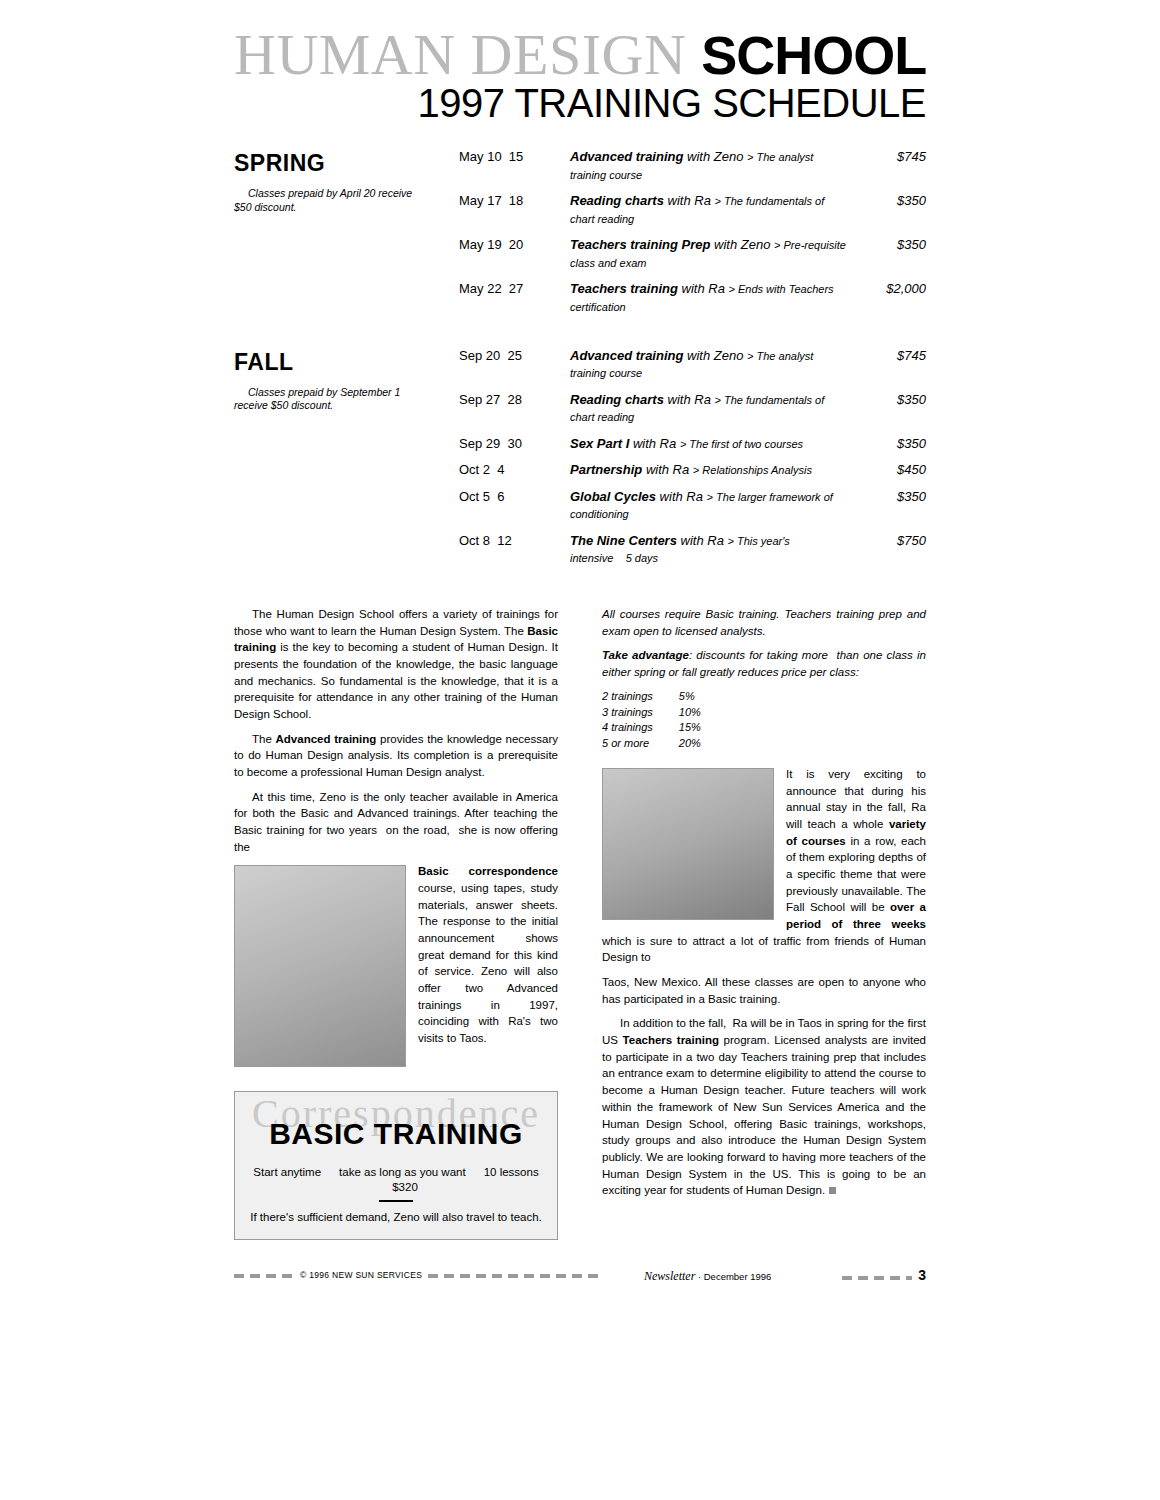HUMAN DESIGN SCHOOL
1997 TRAINING SCHEDULE
| SPRING Classes prepaid by April 20 receive $50 discount. | May 10 15 | Advanced training with Zeno > The analyst training course | $745 |
| May 17 18 | Reading charts with Ra > The fundamentals of chart reading | $350 |
| May 19 20 | Teachers training Prep with Zeno > Pre-requisite class and exam | $350 |
| May 22 27 | Teachers training with Ra > Ends with Teachers certification | $2,000 |
| FALL Classes prepaid by September 1 receive $50 discount. | Sep 20 25 | Advanced training with Zeno > The analyst training course | $745 |
| Sep 27 28 | Reading charts with Ra > The fundamentals of chart reading | $350 |
| Sep 29 30 | Sex Part I with Ra > The first of two courses | $350 |
| Oct 2 4 | Partnership with Ra > Relationships Analysis | $450 |
| Oct 5 6 | Global Cycles with Ra > The larger framework of conditioning | $350 |
| Oct 8 12 | The Nine Centers with Ra > This year's intensive 5 days | $750 |
The Human Design School offers a variety of trainings for those who want to learn the Human Design System. The Basic training is the key to becoming a student of Human Design. It presents the foundation of the knowledge, the basic language and mechanics. So fundamental is the knowledge, that it is a prerequisite for attendance in any other training of the Human Design School.
The Advanced training provides the knowledge necessary to do Human Design analysis. Its completion is a prerequisite to become a professional Human Design analyst.
At this time, Zeno is the only teacher available in America for both the Basic and Advanced trainings. After teaching the Basic training for two years on the road, she is now offering the
Basic correspondence course, using tapes, study materials, answer sheets. The response to the initial announcement shows great demand for this kind of service. Zeno will also offer two Advanced trainings in 1997, coinciding with Ra's two visits to Taos.
Correspondence
BASIC TRAINING
Start anytime take as long as you want 10 lessons $320
If there's sufficient demand, Zeno will also travel to teach.
All courses require Basic training. Teachers training prep and exam open to licensed analysts.
Take advantage: discounts for taking more than one class in either spring or fall greatly reduces price per class:
| 2 trainings | 5% |
| 3 trainings | 10% |
| 4 trainings | 15% |
| 5 or more | 20% |
It is very exciting to announce that during his annual stay in the fall, Ra will teach a whole variety of courses in a row, each of them exploring depths of a specific theme that were previously unavailable. The Fall School will be over a period of three weeks which is sure to attract a lot of traffic from friends of Human Design to
Taos, New Mexico. All these classes are open to anyone who has participated in a Basic training.
In addition to the fall, Ra will be in Taos in spring for the first US Teachers training program. Licensed analysts are invited to participate in a two day Teachers training prep that includes an entrance exam to determine eligibility to attend the course to become a Human Design teacher. Future teachers will work within the framework of New Sun Services America and the Human Design School, offering Basic trainings, workshops, study groups and also introduce the Human Design System publicly. We are looking forward to having more teachers of the Human Design System in the US. This is going to be an exciting year for students of Human Design.
© 1996 NEW SUN SERVICES
Newsletter · December 1996
3